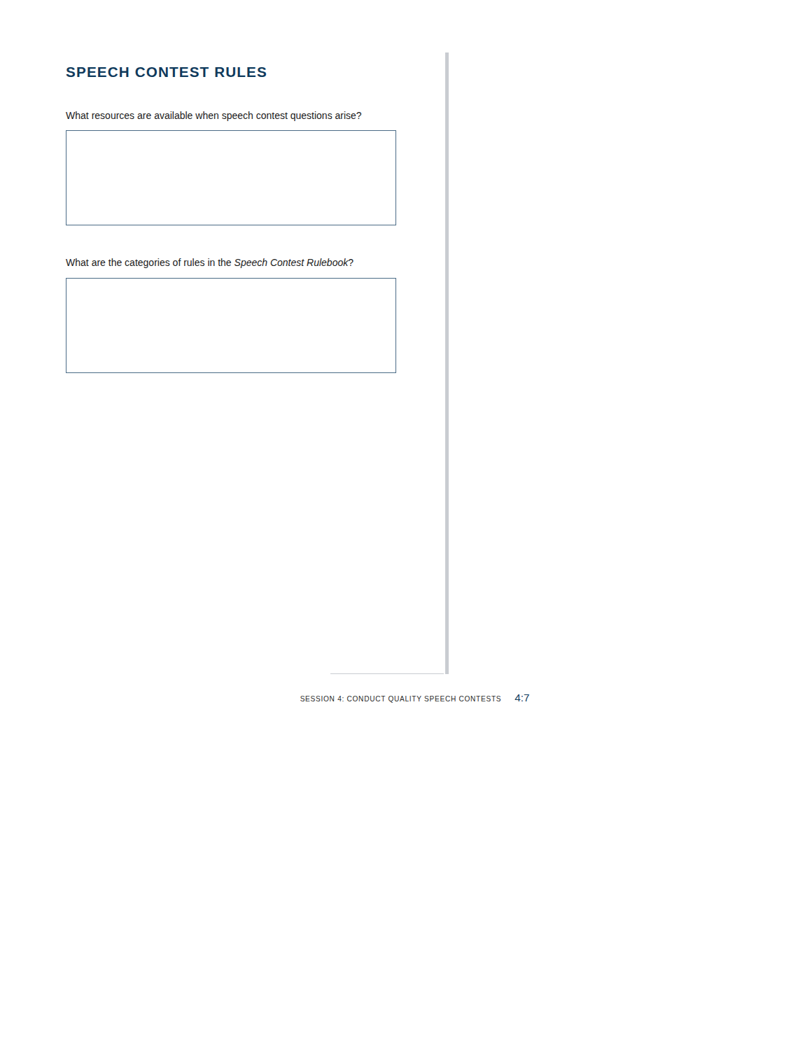Speech Contest Rules
What resources are available when speech contest questions arise?
What are the categories of rules in the Speech Contest Rulebook?
Session 4: Conduct Quality Speech Contests 4:7